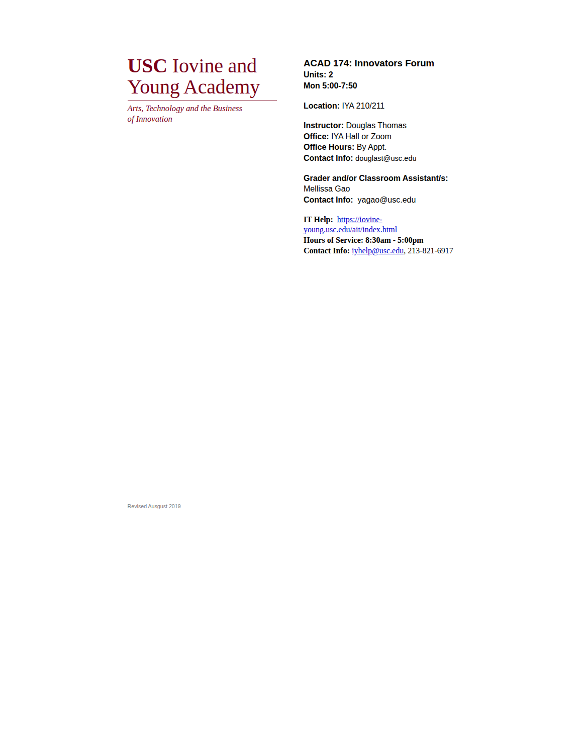USC Iovine and
Young Academy
Arts, Technology and the Business
of Innovation
ACAD 174: Innovators Forum
Units: 2
Mon 5:00-7:50
Location: IYA 210/211
Instructor: Douglas Thomas
Office: IYA Hall or Zoom
Office Hours: By Appt.
Contact Info: douglast@usc.edu
Grader and/or Classroom Assistant/s:
Mellissa Gao
Contact Info: yagao@usc.edu
IT Help: https://iovine-young.usc.edu/ait/index.html
Hours of Service: 8:30am - 5:00pm
Contact Info: iyhelp@usc.edu, 213-821-6917
Revised Ausgust 2019